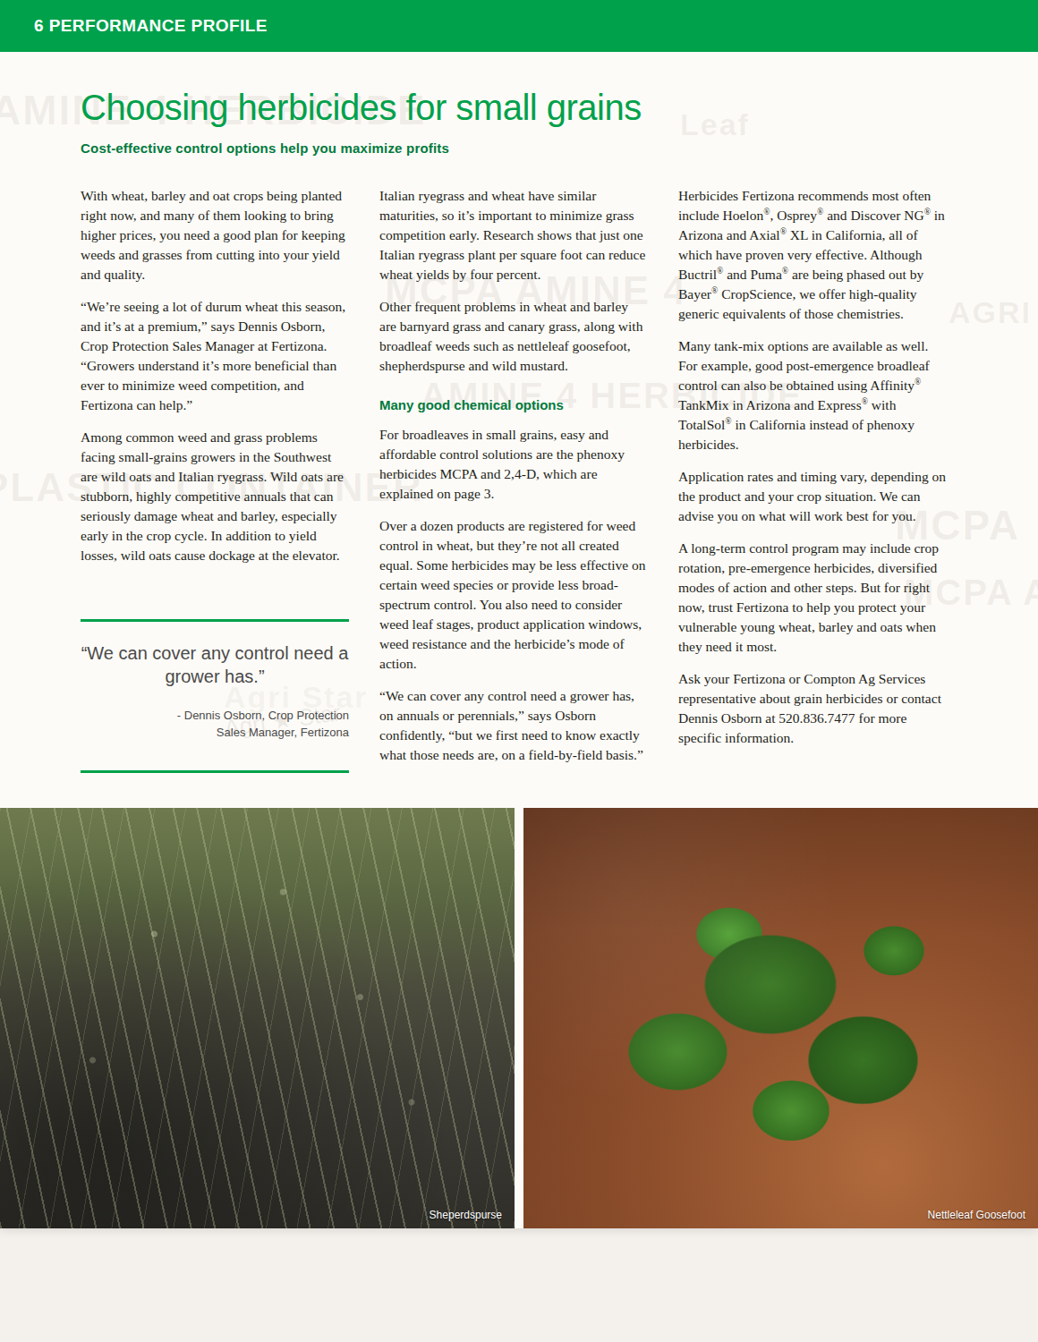6 PERFORMANCE PROFILE
AMINE 4 HERBICIDE
MCPA AMINE 4
AMINE 4 HERBICIDE
MCPA
MCPA AMINE
MCPA AMINE 4
PLASTIC CONTAINER
Agri Star
Leaf
AGRI
Agri ★ Star
Choosing herbicides for small grains
Cost-effective control options help you maximize profits
With wheat, barley and oat crops being planted right now, and many of them looking to bring higher prices, you need a good plan for keeping weeds and grasses from cutting into your yield and quality.
“We’re seeing a lot of durum wheat this season, and it’s at a premium,” says Dennis Osborn, Crop Protection Sales Manager at Fertizona. “Growers understand it’s more beneficial than ever to minimize weed competition, and Fertizona can help.”
Among common weed and grass problems facing small-grains growers in the Southwest are wild oats and Italian ryegrass. Wild oats are stubborn, highly competitive annuals that can seriously damage wheat and barley, especially early in the crop cycle. In addition to yield losses, wild oats cause dockage at the elevator.
“We can cover any control need a grower has.”
- Dennis Osborn, Crop Protection
Sales Manager, Fertizona
Italian ryegrass and wheat have similar maturities, so it’s important to minimize grass competition early. Research shows that just one Italian ryegrass plant per square foot can reduce wheat yields by four percent.
Other frequent problems in wheat and barley are barnyard grass and canary grass, along with broadleaf weeds such as nettleleaf goosefoot, shepherdspurse and wild mustard.
Many good chemical options
For broadleaves in small grains, easy and affordable control solutions are the phenoxy herbicides MCPA and 2,4-D, which are explained on page 3.
Over a dozen products are registered for weed control in wheat, but they’re not all created equal. Some herbicides may be less effective on certain weed species or provide less broad-spectrum control. You also need to consider weed leaf stages, product application windows, weed resistance and the herbicide’s mode of action.
“We can cover any control need a grower has, on annuals or perennials,” says Osborn confidently, “but we first need to know exactly what those needs are, on a field-by-field basis.”
Herbicides Fertizona recommends most often include Hoelon®, Osprey® and Discover NG® in Arizona and Axial® XL in California, all of which have proven very effective. Although Buctril® and Puma® are being phased out by Bayer® CropScience, we offer high-quality generic equivalents of those chemistries.
Many tank-mix options are available as well. For example, good post-emergence broadleaf control can also be obtained using Affinity® TankMix in Arizona and Express® with TotalSol® in California instead of phenoxy herbicides.
Application rates and timing vary, depending on the product and your crop situation. We can advise you on what will work best for you.
A long-term control program may include crop rotation, pre-emergence herbicides, diversified modes of action and other steps. But for right now, trust Fertizona to help you protect your vulnerable young wheat, barley and oats when they need it most.
Ask your Fertizona or Compton Ag Services representative about grain herbicides or contact Dennis Osborn at 520.836.7477 for more specific information.
Sheperdspurse
Nettleleaf Goosefoot